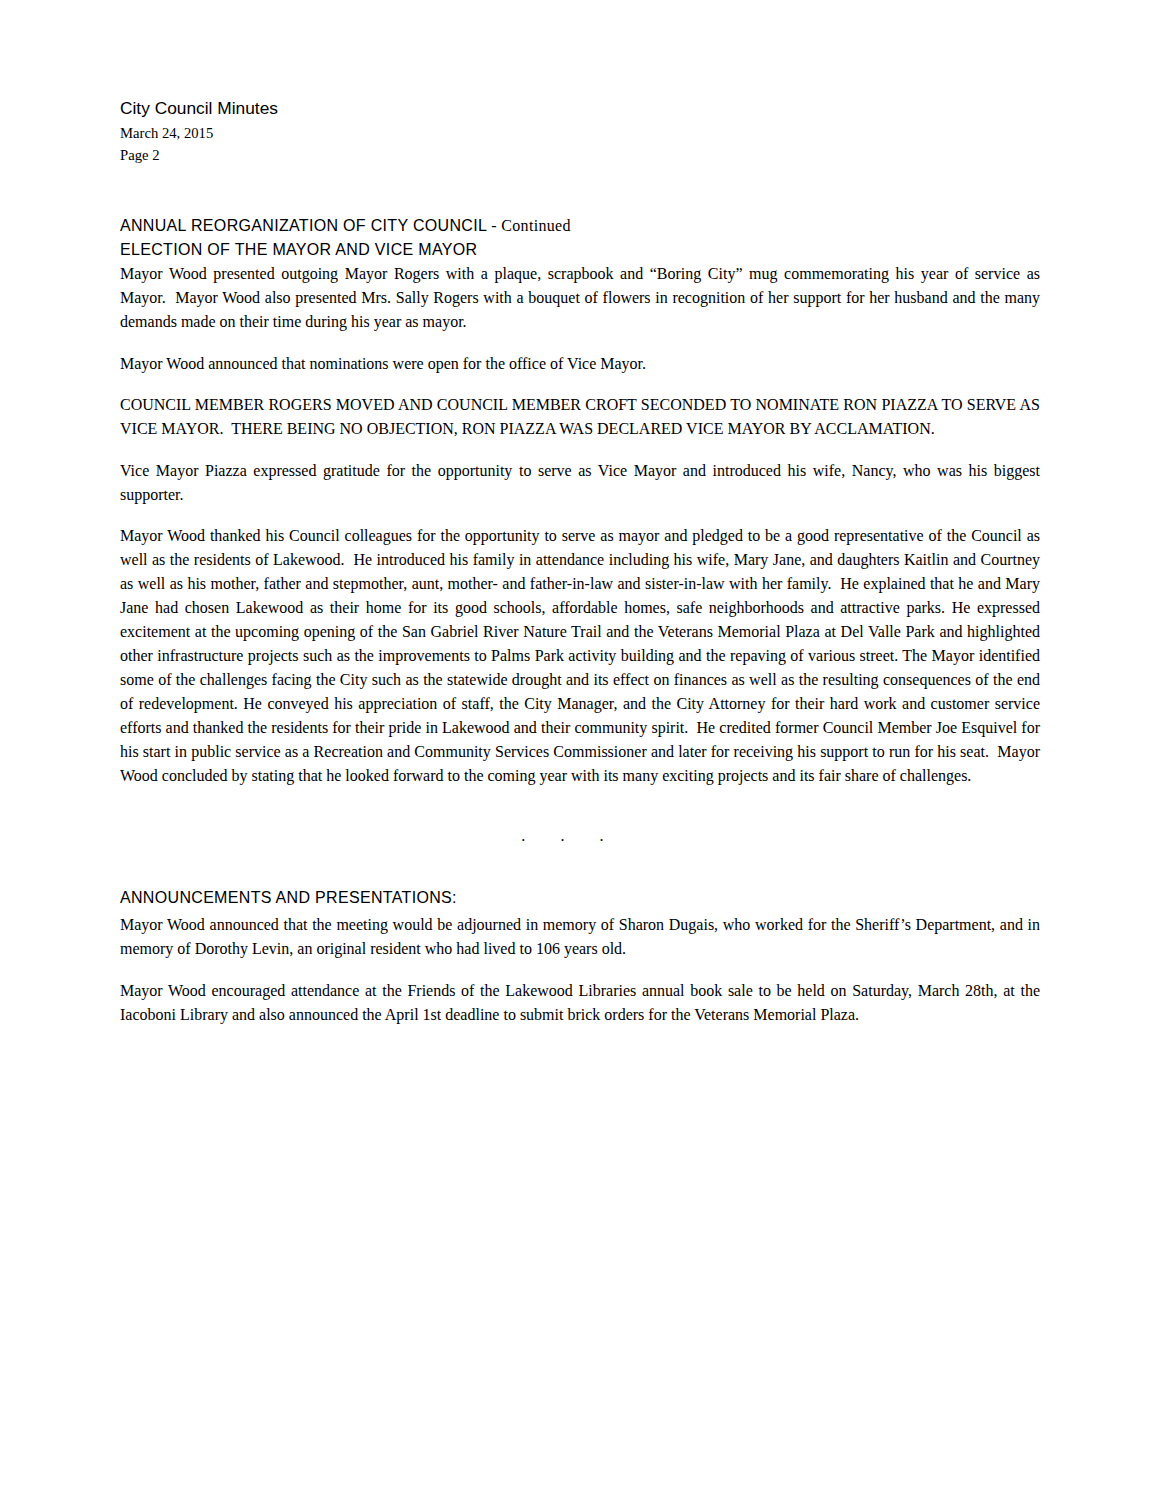City Council Minutes
March 24, 2015
Page 2
ANNUAL REORGANIZATION OF CITY COUNCIL - Continued
ELECTION OF THE MAYOR AND VICE MAYOR
Mayor Wood presented outgoing Mayor Rogers with a plaque, scrapbook and “Boring City” mug commemorating his year of service as Mayor. Mayor Wood also presented Mrs. Sally Rogers with a bouquet of flowers in recognition of her support for her husband and the many demands made on their time during his year as mayor.
Mayor Wood announced that nominations were open for the office of Vice Mayor.
Council Member Rogers moved and Council Member Croft seconded to nominate Ron Piazza to serve as Vice Mayor. There being no objection, Ron Piazza was declared Vice Mayor by acclamation.
Vice Mayor Piazza expressed gratitude for the opportunity to serve as Vice Mayor and introduced his wife, Nancy, who was his biggest supporter.
Mayor Wood thanked his Council colleagues for the opportunity to serve as mayor and pledged to be a good representative of the Council as well as the residents of Lakewood. He introduced his family in attendance including his wife, Mary Jane, and daughters Kaitlin and Courtney as well as his mother, father and stepmother, aunt, mother- and father-in-law and sister-in-law with her family. He explained that he and Mary Jane had chosen Lakewood as their home for its good schools, affordable homes, safe neighborhoods and attractive parks. He expressed excitement at the upcoming opening of the San Gabriel River Nature Trail and the Veterans Memorial Plaza at Del Valle Park and highlighted other infrastructure projects such as the improvements to Palms Park activity building and the repaving of various street. The Mayor identified some of the challenges facing the City such as the statewide drought and its effect on finances as well as the resulting consequences of the end of redevelopment. He conveyed his appreciation of staff, the City Manager, and the City Attorney for their hard work and customer service efforts and thanked the residents for their pride in Lakewood and their community spirit. He credited former Council Member Joe Esquivel for his start in public service as a Recreation and Community Services Commissioner and later for receiving his support to run for his seat. Mayor Wood concluded by stating that he looked forward to the coming year with its many exciting projects and its fair share of challenges.
...
ANNOUNCEMENTS AND PRESENTATIONS:
Mayor Wood announced that the meeting would be adjourned in memory of Sharon Dugais, who worked for the Sheriff’s Department, and in memory of Dorothy Levin, an original resident who had lived to 106 years old.
Mayor Wood encouraged attendance at the Friends of the Lakewood Libraries annual book sale to be held on Saturday, March 28th, at the Iacoboni Library and also announced the April 1st deadline to submit brick orders for the Veterans Memorial Plaza.